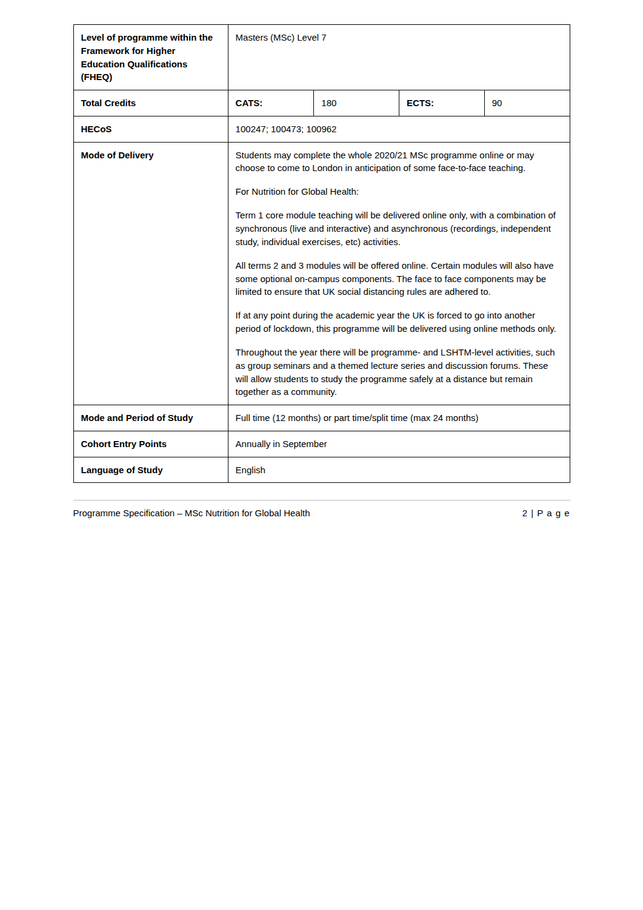| Level of programme within the Framework for Higher Education Qualifications (FHEQ) | Masters (MSc) Level 7 |
| Total Credits | CATS: 180 ECTS: 90 |
| HECoS | 100247; 100473; 100962 |
| Mode of Delivery | Students may complete the whole 2020/21 MSc programme online or may choose to come to London in anticipation of some face-to-face teaching. For Nutrition for Global Health: Term 1 core module teaching will be delivered online only, with a combination of synchronous (live and interactive) and asynchronous (recordings, independent study, individual exercises, etc) activities. All terms 2 and 3 modules will be offered online. Certain modules will also have some optional on-campus components. The face to face components may be limited to ensure that UK social distancing rules are adhered to. If at any point during the academic year the UK is forced to go into another period of lockdown, this programme will be delivered using online methods only. Throughout the year there will be programme- and LSHTM-level activities, such as group seminars and a themed lecture series and discussion forums. These will allow students to study the programme safely at a distance but remain together as a community. |
| Mode and Period of Study | Full time (12 months) or part time/split time (max 24 months) |
| Cohort Entry Points | Annually in September |
| Language of Study | English |
Programme Specification – MSc Nutrition for Global Health
2 | P a g e